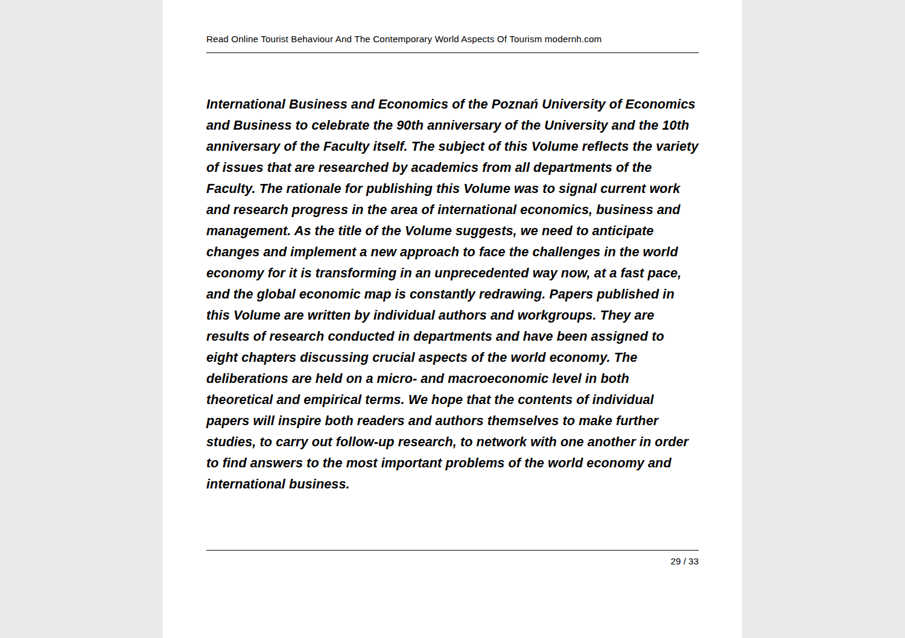Read Online Tourist Behaviour And The Contemporary World Aspects Of Tourism modernh.com
International Business and Economics of the Poznań University of Economics and Business to celebrate the 90th anniversary of the University and the 10th anniversary of the Faculty itself. The subject of this Volume reflects the variety of issues that are researched by academics from all departments of the Faculty. The rationale for publishing this Volume was to signal current work and research progress in the area of international economics, business and management. As the title of the Volume suggests, we need to anticipate changes and implement a new approach to face the challenges in the world economy for it is transforming in an unprecedented way now, at a fast pace, and the global economic map is constantly redrawing. Papers published in this Volume are written by individual authors and workgroups. They are results of research conducted in departments and have been assigned to eight chapters discussing crucial aspects of the world economy. The deliberations are held on a micro- and macroeconomic level in both theoretical and empirical terms. We hope that the contents of individual papers will inspire both readers and authors themselves to make further studies, to carry out follow-up research, to network with one another in order to find answers to the most important problems of the world economy and international business.
29 / 33